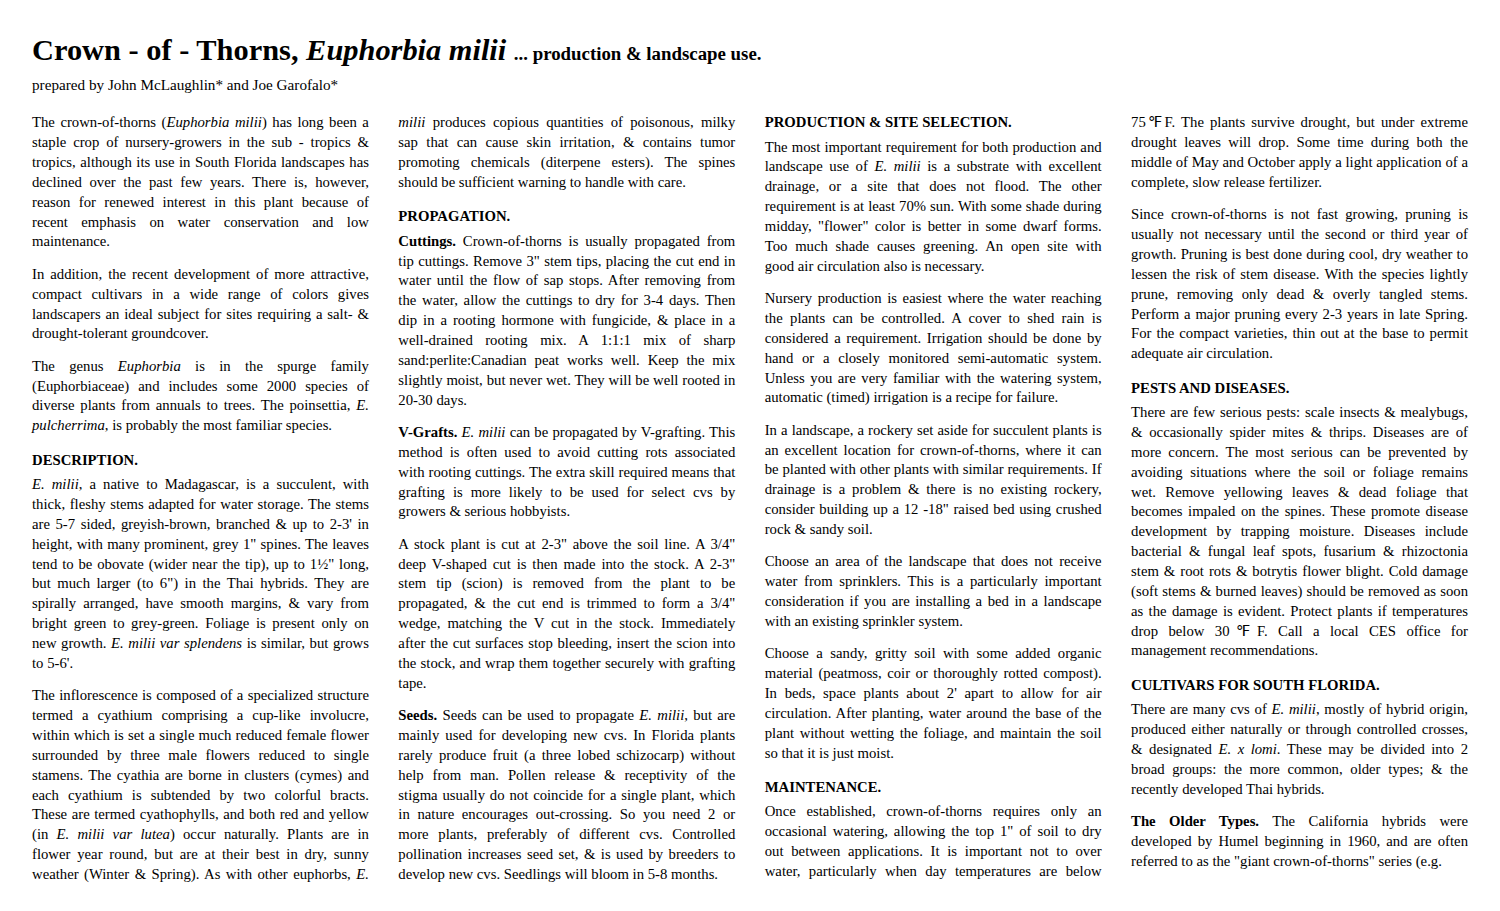Crown - of - Thorns, Euphorbia milii ... production & landscape use.
prepared by John McLaughlin* and Joe Garofalo*
The crown-of-thorns (Euphorbia milii) has long been a staple crop of nursery-growers in the sub - tropics & tropics, although its use in South Florida landscapes has declined over the past few years. There is, however, reason for renewed interest in this plant because of recent emphasis on water conservation and low maintenance.
In addition, the recent development of more attractive, compact cultivars in a wide range of colors gives landscapers an ideal subject for sites requiring a salt- & drought-tolerant groundcover.
The genus Euphorbia is in the spurge family (Euphorbiaceae) and includes some 2000 species of diverse plants from annuals to trees. The poinsettia, E. pulcherrima, is probably the most familiar species.
Description.
E. milii, a native to Madagascar, is a succulent, with thick, fleshy stems adapted for water storage. The stems are 5-7 sided, greyish-brown, branched & up to 2-3' in height, with many prominent, grey 1" spines. The leaves tend to be obovate (wider near the tip), up to 1½" long, but much larger (to 6") in the Thai hybrids. They are spirally arranged, have smooth margins, & vary from bright green to grey-green. Foliage is present only on new growth. E. milii var splendens is similar, but grows to 5-6'.
The inflorescence is composed of a specialized structure termed a cyathium comprising a cup-like involucre, within which is set a single much reduced female flower surrounded by three male flowers reduced to single stamens. The cyathia are borne in clusters (cymes) and each cyathium is subtended by two colorful bracts. These are termed cyathophylls, and both red and yellow (in E. milii var lutea) occur naturally. Plants are in flower year round, but are at their best in dry, sunny weather (Winter & Spring). As with other euphorbs, E. milii produces copious quantities of poisonous, milky sap that can cause skin irritation, & contains tumor promoting chemicals (diterpene esters). The spines should be sufficient warning to handle with care.
Propagation.
Cuttings. Crown-of-thorns is usually propagated from tip cuttings. Remove 3" stem tips, placing the cut end in water until the flow of sap stops. After removing from the water, allow the cuttings to dry for 3-4 days. Then dip in a rooting hormone with fungicide, & place in a well-drained rooting mix. A 1:1:1 mix of sharp sand:perlite:Canadian peat works well. Keep the mix slightly moist, but never wet. They will be well rooted in 20-30 days.
V-Grafts. E. milii can be propagated by V-grafting. This method is often used to avoid cutting rots associated with rooting cuttings. The extra skill required means that grafting is more likely to be used for select cvs by growers & serious hobbyists.
A stock plant is cut at 2-3" above the soil line. A 3/4" deep V-shaped cut is then made into the stock. A 2-3" stem tip (scion) is removed from the plant to be propagated, & the cut end is trimmed to form a 3/4" wedge, matching the V cut in the stock. Immediately after the cut surfaces stop bleeding, insert the scion into the stock, and wrap them together securely with grafting tape.
Seeds. Seeds can be used to propagate E. milii, but are mainly used for developing new cvs. In Florida plants rarely produce fruit (a three lobed schizocarp) without help from man. Pollen release & receptivity of the stigma usually do not coincide for a single plant, which in nature encourages out-crossing. So you need 2 or more plants, preferably of different cvs. Controlled pollination increases seed set, & is used by breeders to develop new cvs. Seedlings will bloom in 5-8 months.
Production & Site Selection.
The most important requirement for both production and landscape use of E. milii is a substrate with excellent drainage, or a site that does not flood. The other requirement is at least 70% sun. With some shade during midday, "flower" color is better in some dwarf forms. Too much shade causes greening. An open site with good air circulation also is necessary.
Nursery production is easiest where the water reaching the plants can be controlled. A cover to shed rain is considered a requirement. Irrigation should be done by hand or a closely monitored semi-automatic system. Unless you are very familiar with the watering system, automatic (timed) irrigation is a recipe for failure.
In a landscape, a rockery set aside for succulent plants is an excellent location for crown-of-thorns, where it can be planted with other plants with similar requirements. If drainage is a problem & there is no existing rockery, consider building up a 12 -18" raised bed using crushed rock & sandy soil.
Choose an area of the landscape that does not receive water from sprinklers. This is a particularly important consideration if you are installing a bed in a landscape with an existing sprinkler system.
Choose a sandy, gritty soil with some added organic material (peatmoss, coir or thoroughly rotted compost). In beds, space plants about 2' apart to allow for air circulation. After planting, water around the base of the plant without wetting the foliage, and maintain the soil so that it is just moist.
Maintenance.
Once established, crown-of-thorns requires only an occasional watering, allowing the top 1" of soil to dry out between applications. It is important not to over water, particularly when day temperatures are below 75℉F. The plants survive drought, but under extreme drought leaves will drop. Some time during both the middle of May and October apply a light application of a complete, slow release fertilizer.
Since crown-of-thorns is not fast growing, pruning is usually not necessary until the second or third year of growth. Pruning is best done during cool, dry weather to lessen the risk of stem disease. With the species lightly prune, removing only dead & overly tangled stems. Perform a major pruning every 2-3 years in late Spring. For the compact varieties, thin out at the base to permit adequate air circulation.
Pests and Diseases.
There are few serious pests: scale insects & mealybugs, & occasionally spider mites & thrips. Diseases are of more concern. The most serious can be prevented by avoiding situations where the soil or foliage remains wet. Remove yellowing leaves & dead foliage that becomes impaled on the spines. These promote disease development by trapping moisture. Diseases include bacterial & fungal leaf spots, fusarium & rhizoctonia stem & root rots & botrytis flower blight. Cold damage (soft stems & burned leaves) should be removed as soon as the damage is evident. Protect plants if temperatures drop below 30℉F. Call a local CES office for management recommendations.
Cultivars for South Florida.
There are many cvs of E. milii, mostly of hybrid origin, produced either naturally or through controlled crosses, & designated E. x lomi. These may be divided into 2 broad groups: the more common, older types; & the recently developed Thai hybrids.
The Older Types. The California hybrids were developed by Humel beginning in 1960, and are often referred to as the "giant crown-of-thorns" series (e.g.